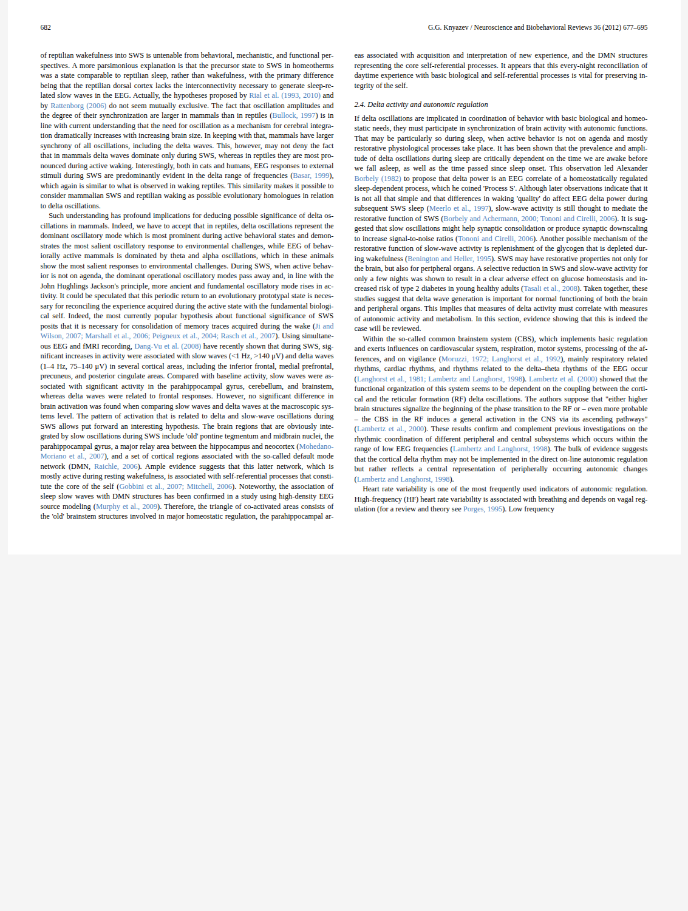682 G.G. Knyazev / Neuroscience and Biobehavioral Reviews 36 (2012) 677–695
of reptilian wakefulness into SWS is untenable from behavioral, mechanistic, and functional perspectives. A more parsimonious explanation is that the precursor state to SWS in homeotherms was a state comparable to reptilian sleep, rather than wakefulness, with the primary difference being that the reptilian dorsal cortex lacks the interconnectivity necessary to generate sleep-related slow waves in the EEG. Actually, the hypotheses proposed by Rial et al. (1993, 2010) and by Rattenborg (2006) do not seem mutually exclusive. The fact that oscillation amplitudes and the degree of their synchronization are larger in mammals than in reptiles (Bullock, 1997) is in line with current understanding that the need for oscillation as a mechanism for cerebral integration dramatically increases with increasing brain size. In keeping with that, mammals have larger synchrony of all oscillations, including the delta waves. This, however, may not deny the fact that in mammals delta waves dominate only during SWS, whereas in reptiles they are most pronounced during active waking. Interestingly, both in cats and humans, EEG responses to external stimuli during SWS are predominantly evident in the delta range of frequencies (Basar, 1999), which again is similar to what is observed in waking reptiles. This similarity makes it possible to consider mammalian SWS and reptilian waking as possible evolutionary homologues in relation to delta oscillations.
Such understanding has profound implications for deducing possible significance of delta oscillations in mammals. Indeed, we have to accept that in reptiles, delta oscillations represent the dominant oscillatory mode which is most prominent during active behavioral states and demonstrates the most salient oscillatory response to environmental challenges, while EEG of behaviorally active mammals is dominated by theta and alpha oscillations, which in these animals show the most salient responses to environmental challenges. During SWS, when active behavior is not on agenda, the dominant operational oscillatory modes pass away and, in line with the John Hughlings Jackson's principle, more ancient and fundamental oscillatory mode rises in activity. It could be speculated that this periodic return to an evolutionary prototypal state is necessary for reconciling the experience acquired during the active state with the fundamental biological self. Indeed, the most currently popular hypothesis about functional significance of SWS posits that it is necessary for consolidation of memory traces acquired during the wake (Ji and Wilson, 2007; Marshall et al., 2006; Peigneux et al., 2004; Rasch et al., 2007). Using simultaneous EEG and fMRI recording, Dang-Vu et al. (2008) have recently shown that during SWS, significant increases in activity were associated with slow waves (<1 Hz, >140 μV) and delta waves (1–4 Hz, 75–140 μV) in several cortical areas, including the inferior frontal, medial prefrontal, precuneus, and posterior cingulate areas. Compared with baseline activity, slow waves were associated with significant activity in the parahippocampal gyrus, cerebellum, and brainstem, whereas delta waves were related to frontal responses. However, no significant difference in brain activation was found when comparing slow waves and delta waves at the macroscopic systems level. The pattern of activation that is related to delta and slow-wave oscillations during SWS allows put forward an interesting hypothesis. The brain regions that are obviously integrated by slow oscillations during SWS include 'old' pontine tegmentum and midbrain nuclei, the parahippocampal gyrus, a major relay area between the hippocampus and neocortex (Mohedano-Moriano et al., 2007), and a set of cortical regions associated with the so-called default mode network (DMN, Raichle, 2006). Ample evidence suggests that this latter network, which is mostly active during resting wakefulness, is associated with self-referential processes that constitute the core of the self (Gobbini et al., 2007; Mitchell, 2006). Noteworthy, the association of sleep slow waves with DMN structures has been confirmed in a study using high-density EEG source modeling (Murphy et al., 2009). Therefore, the triangle of co-activated areas consists of the 'old' brainstem structures involved in major homeostatic regulation, the parahippocampal areas associated with acquisition and interpretation of new experience, and the DMN structures representing the core self-referential processes. It appears that this every-night reconciliation of daytime experience with basic biological and self-referential processes is vital for preserving integrity of the self.
2.4. Delta activity and autonomic regulation
If delta oscillations are implicated in coordination of behavior with basic biological and homeostatic needs, they must participate in synchronization of brain activity with autonomic functions. That may be particularly so during sleep, when active behavior is not on agenda and mostly restorative physiological processes take place. It has been shown that the prevalence and amplitude of delta oscillations during sleep are critically dependent on the time we are awake before we fall asleep, as well as the time passed since sleep onset. This observation led Alexander Borbely (1982) to propose that delta power is an EEG correlate of a homeostatically regulated sleep-dependent process, which he coined 'Process S'. Although later observations indicate that it is not all that simple and that differences in waking 'quality' do affect EEG delta power during subsequent SWS sleep (Meerlo et al., 1997), slow-wave activity is still thought to mediate the restorative function of SWS (Borbely and Achermann, 2000; Tononi and Cirelli, 2006). It is suggested that slow oscillations might help synaptic consolidation or produce synaptic downscaling to increase signal-to-noise ratios (Tononi and Cirelli, 2006). Another possible mechanism of the restorative function of slow-wave activity is replenishment of the glycogen that is depleted during wakefulness (Benington and Heller, 1995). SWS may have restorative properties not only for the brain, but also for peripheral organs. A selective reduction in SWS and slow-wave activity for only a few nights was shown to result in a clear adverse effect on glucose homeostasis and increased risk of type 2 diabetes in young healthy adults (Tasali et al., 2008). Taken together, these studies suggest that delta wave generation is important for normal functioning of both the brain and peripheral organs. This implies that measures of delta activity must correlate with measures of autonomic activity and metabolism. In this section, evidence showing that this is indeed the case will be reviewed.
Within the so-called common brainstem system (CBS), which implements basic regulation and exerts influences on cardiovascular system, respiration, motor systems, processing of the afferences, and on vigilance (Moruzzi, 1972; Langhorst et al., 1992), mainly respiratory related rhythms, cardiac rhythms, and rhythms related to the delta–theta rhythms of the EEG occur (Langhorst et al., 1981; Lambertz and Langhorst, 1998). Lambertz et al. (2000) showed that the functional organization of this system seems to be dependent on the coupling between the cortical and the reticular formation (RF) delta oscillations. The authors suppose that "either higher brain structures signalize the beginning of the phase transition to the RF or – even more probable – the CBS in the RF induces a general activation in the CNS via its ascending pathways" (Lambertz et al., 2000). These results confirm and complement previous investigations on the rhythmic coordination of different peripheral and central subsystems which occurs within the range of low EEG frequencies (Lambertz and Langhorst, 1998). The bulk of evidence suggests that the cortical delta rhythm may not be implemented in the direct on-line autonomic regulation but rather reflects a central representation of peripherally occurring autonomic changes (Lambertz and Langhorst, 1998).
Heart rate variability is one of the most frequently used indicators of autonomic regulation. High-frequency (HF) heart rate variability is associated with breathing and depends on vagal regulation (for a review and theory see Porges, 1995). Low frequency